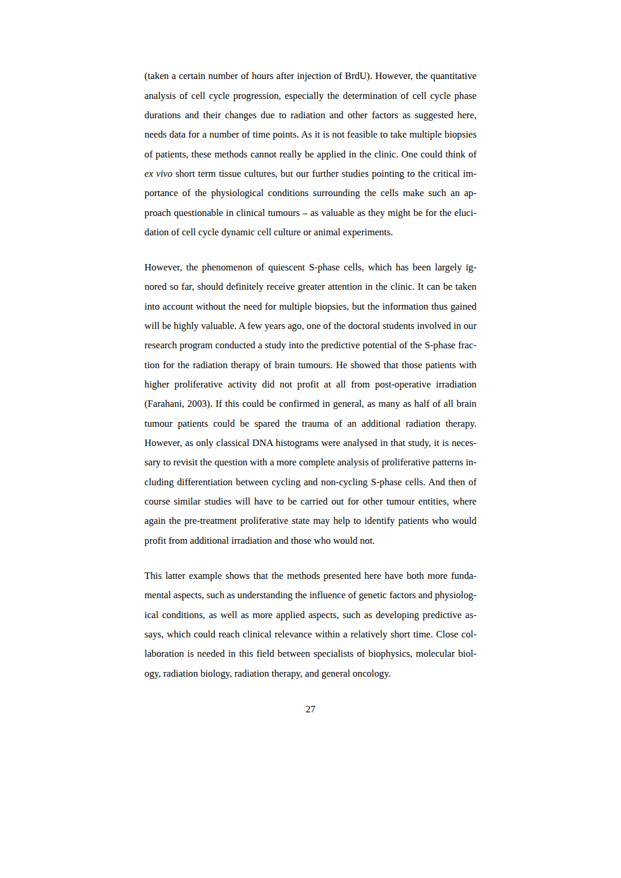(taken a certain number of hours after injection of BrdU). However, the quantitative analysis of cell cycle progression, especially the determination of cell cycle phase durations and their changes due to radiation and other factors as suggested here, needs data for a number of time points. As it is not feasible to take multiple biopsies of patients, these methods cannot really be applied in the clinic. One could think of ex vivo short term tissue cultures, but our further studies pointing to the critical importance of the physiological conditions surrounding the cells make such an approach questionable in clinical tumours – as valuable as they might be for the elucidation of cell cycle dynamic cell culture or animal experiments.
However, the phenomenon of quiescent S-phase cells, which has been largely ignored so far, should definitely receive greater attention in the clinic. It can be taken into account without the need for multiple biopsies, but the information thus gained will be highly valuable. A few years ago, one of the doctoral students involved in our research program conducted a study into the predictive potential of the S-phase fraction for the radiation therapy of brain tumours. He showed that those patients with higher proliferative activity did not profit at all from post-operative irradiation (Farahani, 2003). If this could be confirmed in general, as many as half of all brain tumour patients could be spared the trauma of an additional radiation therapy. However, as only classical DNA histograms were analysed in that study, it is necessary to revisit the question with a more complete analysis of proliferative patterns including differentiation between cycling and non-cycling S-phase cells. And then of course similar studies will have to be carried out for other tumour entities, where again the pre-treatment proliferative state may help to identify patients who would profit from additional irradiation and those who would not.
This latter example shows that the methods presented here have both more fundamental aspects, such as understanding the influence of genetic factors and physiological conditions, as well as more applied aspects, such as developing predictive assays, which could reach clinical relevance within a relatively short time. Close collaboration is needed in this field between specialists of biophysics, molecular biology, radiation biology, radiation therapy, and general oncology.
27